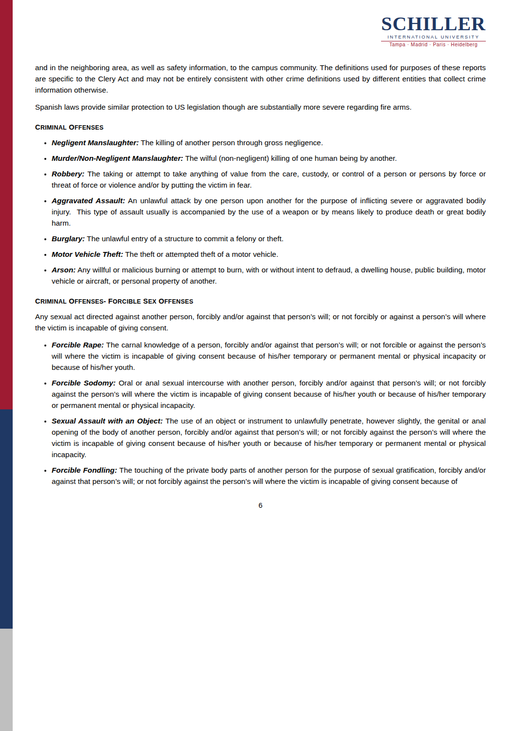SCHILLER
INTERNATIONAL UNIVERSITY
Tampa · Madrid · Paris · Heidelberg
and in the neighboring area, as well as safety information, to the campus community. The definitions used for purposes of these reports are specific to the Clery Act and may not be entirely consistent with other crime definitions used by different entities that collect crime information otherwise.
Spanish laws provide similar protection to US legislation though are substantially more severe regarding fire arms.
CRIMINAL OFFENSES
Negligent Manslaughter: The killing of another person through gross negligence.
Murder/Non-Negligent Manslaughter: The wilful (non-negligent) killing of one human being by another.
Robbery: The taking or attempt to take anything of value from the care, custody, or control of a person or persons by force or threat of force or violence and/or by putting the victim in fear.
Aggravated Assault: An unlawful attack by one person upon another for the purpose of inflicting severe or aggravated bodily injury. This type of assault usually is accompanied by the use of a weapon or by means likely to produce death or great bodily harm.
Burglary: The unlawful entry of a structure to commit a felony or theft.
Motor Vehicle Theft: The theft or attempted theft of a motor vehicle.
Arson: Any willful or malicious burning or attempt to burn, with or without intent to defraud, a dwelling house, public building, motor vehicle or aircraft, or personal property of another.
CRIMINAL OFFENSES- FORCIBLE SEX OFFENSES
Any sexual act directed against another person, forcibly and/or against that person’s will; or not forcibly or against a person’s will where the victim is incapable of giving consent.
Forcible Rape: The carnal knowledge of a person, forcibly and/or against that person’s will; or not forcible or against the person’s will where the victim is incapable of giving consent because of his/her temporary or permanent mental or physical incapacity or because of his/her youth.
Forcible Sodomy: Oral or anal sexual intercourse with another person, forcibly and/or against that person’s will; or not forcibly against the person’s will where the victim is incapable of giving consent because of his/her youth or because of his/her temporary or permanent mental or physical incapacity.
Sexual Assault with an Object: The use of an object or instrument to unlawfully penetrate, however slightly, the genital or anal opening of the body of another person, forcibly and/or against that person’s will; or not forcibly against the person’s will where the victim is incapable of giving consent because of his/her youth or because of his/her temporary or permanent mental or physical incapacity.
Forcible Fondling: The touching of the private body parts of another person for the purpose of sexual gratification, forcibly and/or against that person’s will; or not forcibly against the person’s will where the victim is incapable of giving consent because of
6